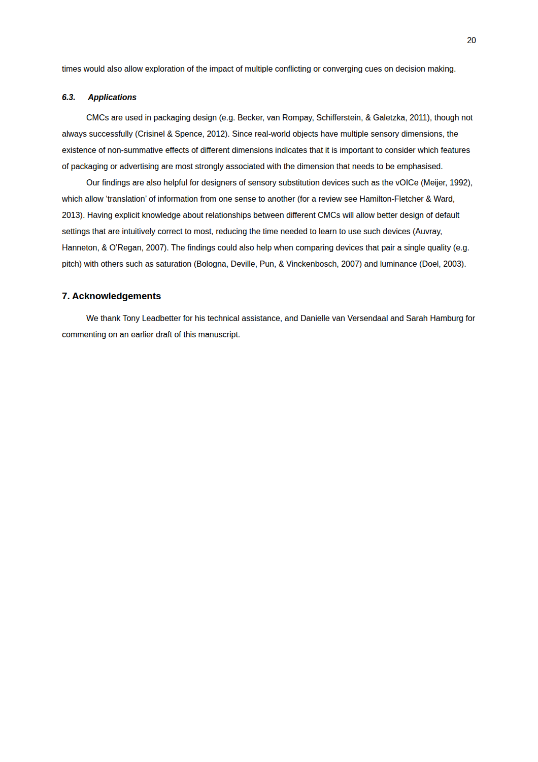20
times would also allow exploration of the impact of multiple conflicting or converging cues on decision making.
6.3. Applications
CMCs are used in packaging design (e.g. Becker, van Rompay, Schifferstein, & Galetzka, 2011), though not always successfully (Crisinel & Spence, 2012). Since real-world objects have multiple sensory dimensions, the existence of non-summative effects of different dimensions indicates that it is important to consider which features of packaging or advertising are most strongly associated with the dimension that needs to be emphasised.
Our findings are also helpful for designers of sensory substitution devices such as the vOICe (Meijer, 1992), which allow ‘translation’ of information from one sense to another (for a review see Hamilton-Fletcher & Ward, 2013). Having explicit knowledge about relationships between different CMCs will allow better design of default settings that are intuitively correct to most, reducing the time needed to learn to use such devices (Auvray, Hanneton, & O’Regan, 2007). The findings could also help when comparing devices that pair a single quality (e.g. pitch) with others such as saturation (Bologna, Deville, Pun, & Vinckenbosch, 2007) and luminance (Doel, 2003).
7. Acknowledgements
We thank Tony Leadbetter for his technical assistance, and Danielle van Versendaal and Sarah Hamburg for commenting on an earlier draft of this manuscript.